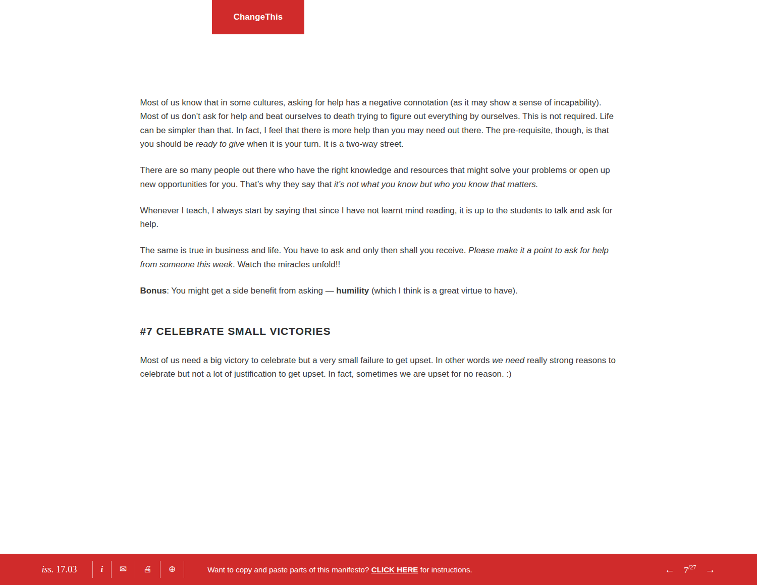ChangeThis
Most of us know that in some cultures, asking for help has a negative connotation (as it may show a sense of incapability). Most of us don’t ask for help and beat ourselves to death trying to figure out everything by ourselves. This is not required. Life can be simpler than that. In fact, I feel that there is more help than you may need out there. The pre-requisite, though, is that you should be ready to give when it is your turn. It is a two-way street.
There are so many people out there who have the right knowledge and resources that might solve your problems or open up new opportunities for you. That’s why they say that it’s not what you know but who you know that matters.
Whenever I teach, I always start by saying that since I have not learnt mind reading, it is up to the students to talk and ask for help.
The same is true in business and life. You have to ask and only then shall you receive. Please make it a point to ask for help from someone this week. Watch the miracles unfold!!
Bonus: You might get a side benefit from asking — humility (which I think is a great virtue to have).
#7 CELEBRATE SMALL VICTORIES
Most of us need a big victory to celebrate but a very small failure to get upset. In other words we need really strong reasons to celebrate but not a lot of justification to get upset. In fact, sometimes we are upset for no reason. :)
iss. 17.03 i ✉ 🖨 ⊕
Want to copy and paste parts of this manifesto? CLICK HERE for instructions.
← 7/27 →